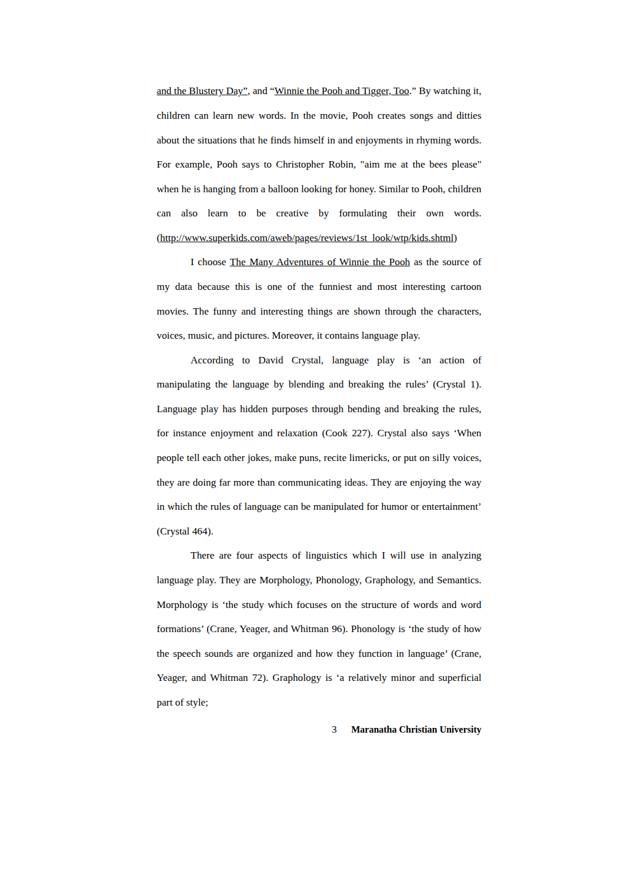and the Blustery Day”, and “Winnie the Pooh and Tigger, Too.” By watching it, children can learn new words. In the movie, Pooh creates songs and ditties about the situations that he finds himself in and enjoyments in rhyming words. For example, Pooh says to Christopher Robin, "aim me at the bees please" when he is hanging from a balloon looking for honey. Similar to Pooh, children can also learn to be creative by formulating their own words. (http://www.superkids.com/aweb/pages/reviews/1st_look/wtp/kids.shtml)
I choose The Many Adventures of Winnie the Pooh as the source of my data because this is one of the funniest and most interesting cartoon movies. The funny and interesting things are shown through the characters, voices, music, and pictures. Moreover, it contains language play.
According to David Crystal, language play is ‘an action of manipulating the language by blending and breaking the rules’ (Crystal 1). Language play has hidden purposes through bending and breaking the rules, for instance enjoyment and relaxation (Cook 227). Crystal also says ‘When people tell each other jokes, make puns, recite limericks, or put on silly voices, they are doing far more than communicating ideas. They are enjoying the way in which the rules of language can be manipulated for humor or entertainment’ (Crystal 464).
There are four aspects of linguistics which I will use in analyzing language play. They are Morphology, Phonology, Graphology, and Semantics. Morphology is ‘the study which focuses on the structure of words and word formations’ (Crane, Yeager, and Whitman 96). Phonology is ‘the study of how the speech sounds are organized and how they function in language’ (Crane, Yeager, and Whitman 72). Graphology is ‘a relatively minor and superficial part of style;
3 Maranatha Christian University